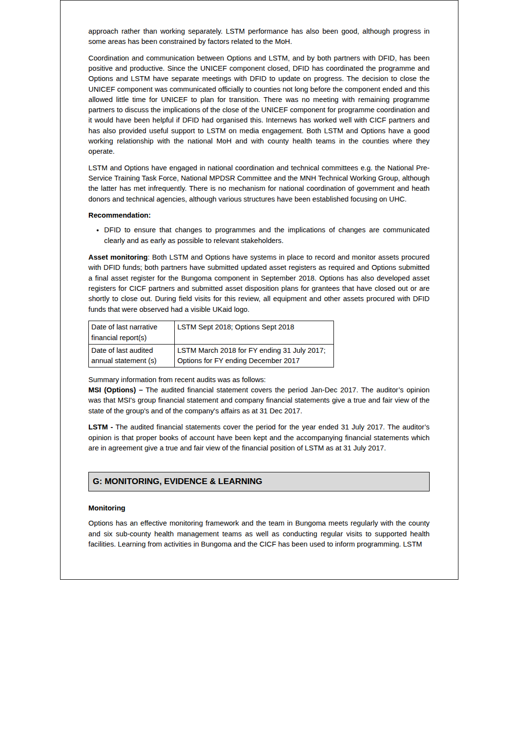approach rather than working separately. LSTM performance has also been good, although progress in some areas has been constrained by factors related to the MoH.
Coordination and communication between Options and LSTM, and by both partners with DFID, has been positive and productive. Since the UNICEF component closed, DFID has coordinated the programme and Options and LSTM have separate meetings with DFID to update on progress. The decision to close the UNICEF component was communicated officially to counties not long before the component ended and this allowed little time for UNICEF to plan for transition. There was no meeting with remaining programme partners to discuss the implications of the close of the UNICEF component for programme coordination and it would have been helpful if DFID had organised this. Internews has worked well with CICF partners and has also provided useful support to LSTM on media engagement. Both LSTM and Options have a good working relationship with the national MoH and with county health teams in the counties where they operate.
LSTM and Options have engaged in national coordination and technical committees e.g. the National Pre-Service Training Task Force, National MPDSR Committee and the MNH Technical Working Group, although the latter has met infrequently. There is no mechanism for national coordination of government and heath donors and technical agencies, although various structures have been established focusing on UHC.
Recommendation:
DFID to ensure that changes to programmes and the implications of changes are communicated clearly and as early as possible to relevant stakeholders.
Asset monitoring: Both LSTM and Options have systems in place to record and monitor assets procured with DFID funds; both partners have submitted updated asset registers as required and Options submitted a final asset register for the Bungoma component in September 2018. Options has also developed asset registers for CICF partners and submitted asset disposition plans for grantees that have closed out or are shortly to close out. During field visits for this review, all equipment and other assets procured with DFID funds that were observed had a visible UKaid logo.
| Date of last narrative financial report(s) | LSTM Sept 2018; Options Sept 2018 |
| Date of last audited annual statement (s) | LSTM March 2018 for FY ending 31 July 2017; Options for FY ending December 2017 |
Summary information from recent audits was as follows:
MSI (Options) – The audited financial statement covers the period Jan-Dec 2017. The auditor’s opinion was that MSI's group financial statement and company financial statements give a true and fair view of the state of the group's and of the company's affairs as at 31 Dec 2017.
LSTM - The audited financial statements cover the period for the year ended 31 July 2017. The auditor’s opinion is that proper books of account have been kept and the accompanying financial statements which are in agreement give a true and fair view of the financial position of LSTM as at 31 July 2017.
G: MONITORING, EVIDENCE & LEARNING
Monitoring
Options has an effective monitoring framework and the team in Bungoma meets regularly with the county and six sub-county health management teams as well as conducting regular visits to supported health facilities. Learning from activities in Bungoma and the CICF has been used to inform programming. LSTM